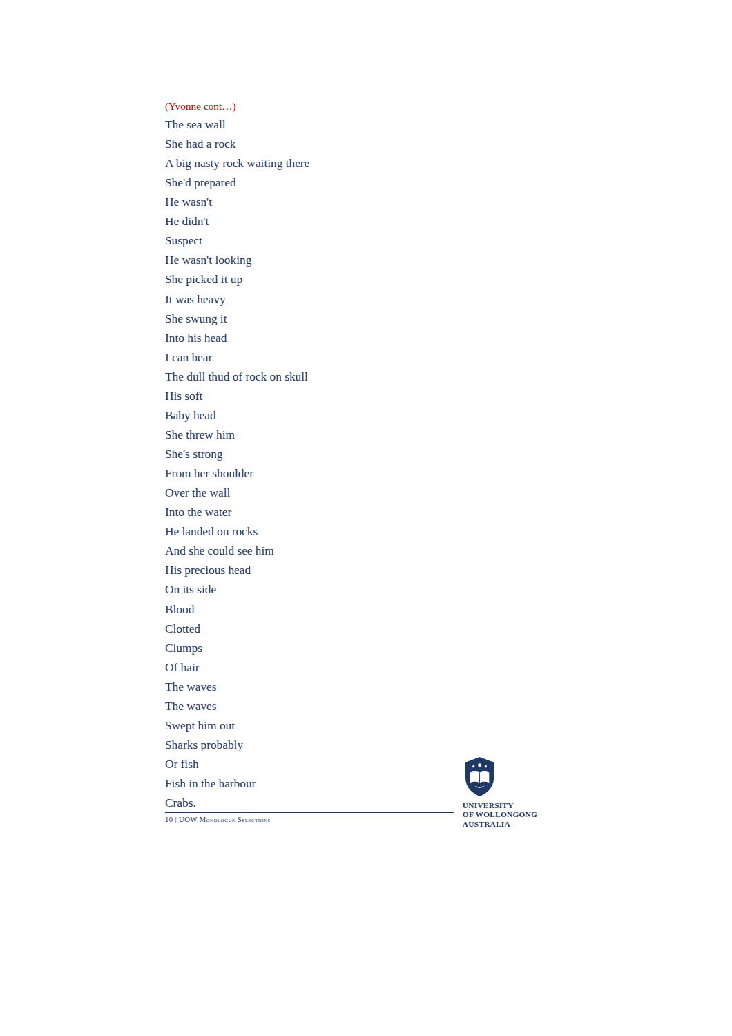(Yvonne cont…)
The sea wall
She had a rock
A big nasty rock waiting there
She'd prepared
He wasn't
He didn't
Suspect
He wasn't looking
She picked it up
It was heavy
She swung it
Into his head
I can hear
The dull thud of rock on skull
His soft
Baby head
She threw him
She's strong
From her shoulder
Over the wall
Into the water
He landed on rocks
And she could see him
His precious head
On its side
Blood
Clotted
Clumps
Of hair
The waves
The waves
Swept him out
Sharks probably
Or fish
Fish in the harbour
Crabs.
10 | UOW Monologue Selections
University
of Wollongong
Australia